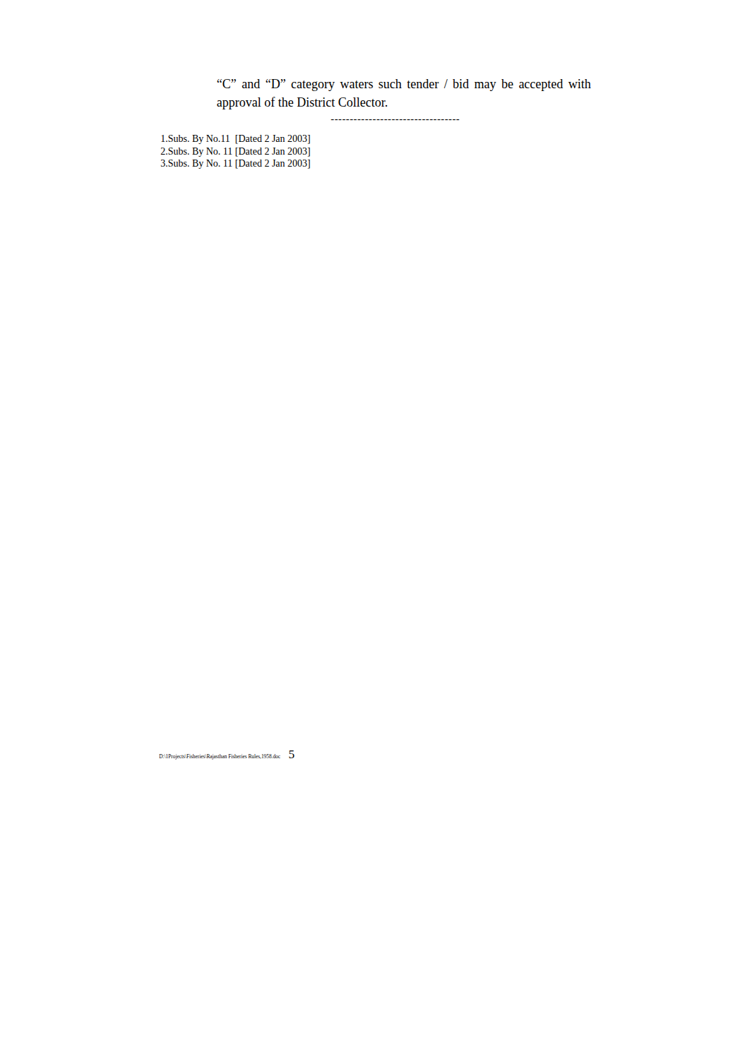“C” and “D” category waters such tender / bid may be accepted with approval of the District Collector.
----------------------------------
1.Subs. By No.11 [Dated 2 Jan 2003]
2.Subs. By No. 11 [Dated 2 Jan 2003]
3.Subs. By No. 11 [Dated 2 Jan 2003]
D:\1Projects\Fisheries\Rajasthan Fisheries Rules,1958.doc 5